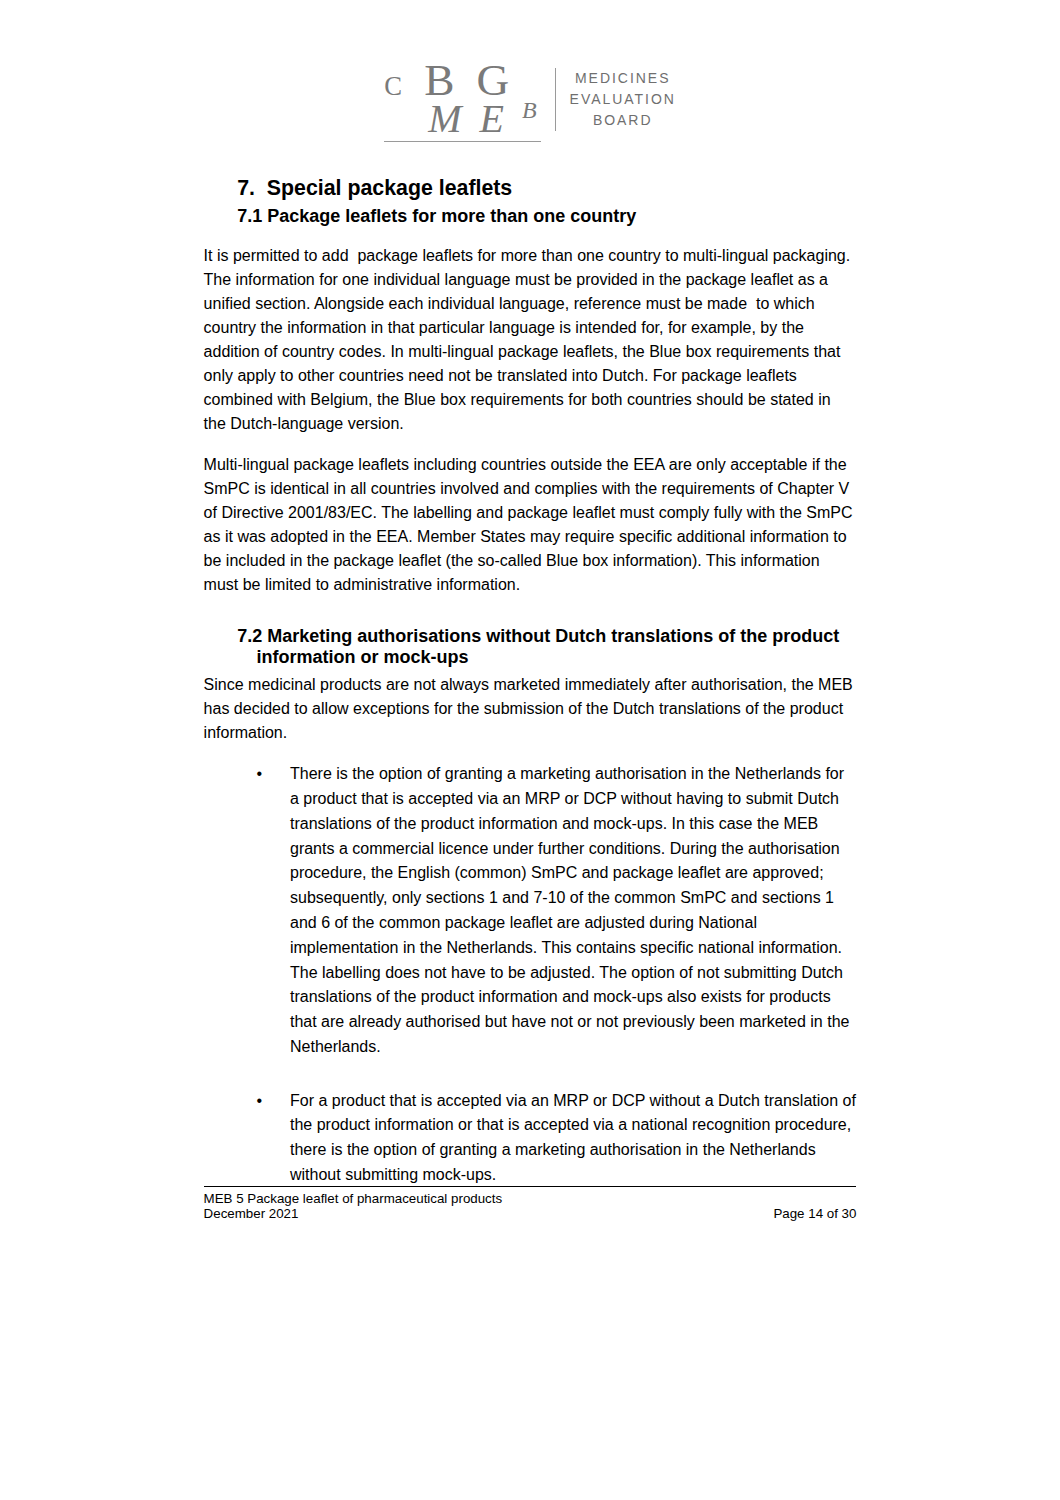C B G
M E B
Medicines
Evaluation
Board
7. Special package leaflets
7.1 Package leaflets for more than one country
It is permitted to add package leaflets for more than one country to multi-lingual packaging. The information for one individual language must be provided in the package leaflet as a unified section. Alongside each individual language, reference must be made to which country the information in that particular language is intended for, for example, by the addition of country codes. In multi-lingual package leaflets, the Blue box requirements that only apply to other countries need not be translated into Dutch. For package leaflets combined with Belgium, the Blue box requirements for both countries should be stated in the Dutch-language version.
Multi-lingual package leaflets including countries outside the EEA are only acceptable if the SmPC is identical in all countries involved and complies with the requirements of Chapter V of Directive 2001/83/EC. The labelling and package leaflet must comply fully with the SmPC as it was adopted in the EEA. Member States may require specific additional information to be included in the package leaflet (the so-called Blue box information). This information must be limited to administrative information.
7.2 Marketing authorisations without Dutch translations of the product information or mock-ups
Since medicinal products are not always marketed immediately after authorisation, the MEB has decided to allow exceptions for the submission of the Dutch translations of the product information.
There is the option of granting a marketing authorisation in the Netherlands for a product that is accepted via an MRP or DCP without having to submit Dutch translations of the product information and mock-ups. In this case the MEB grants a commercial licence under further conditions. During the authorisation procedure, the English (common) SmPC and package leaflet are approved; subsequently, only sections 1 and 7-10 of the common SmPC and sections 1 and 6 of the common package leaflet are adjusted during National implementation in the Netherlands. This contains specific national information. The labelling does not have to be adjusted. The option of not submitting Dutch translations of the product information and mock-ups also exists for products that are already authorised but have not or not previously been marketed in the Netherlands.
For a product that is accepted via an MRP or DCP without a Dutch translation of the product information or that is accepted via a national recognition procedure, there is the option of granting a marketing authorisation in the Netherlands without submitting mock-ups.
MEB 5 Package leaflet of pharmaceutical products
December 2021
Page 14 of 30